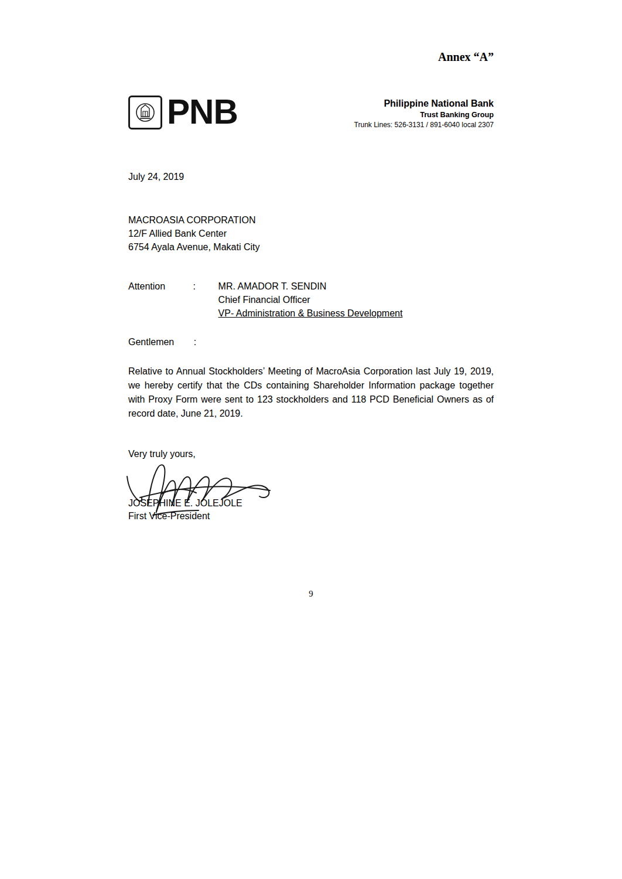Annex “A”
PNB
Philippine National Bank
Trust Banking Group
Trunk Lines: 526-3131 / 891-6040 local 2307
July 24, 2019
MACROASIA CORPORATION
12/F Allied Bank Center
6754 Ayala Avenue, Makati City
| Attention | : | MR. AMADOR T. SENDIN |
| | | Chief Financial Officer |
| | | VP- Administration & Business Development |
Gentlemen:
Relative to Annual Stockholders’ Meeting of MacroAsia Corporation last July 19, 2019, we hereby certify that the CDs containing Shareholder Information package together with Proxy Form were sent to 123 stockholders and 118 PCD Beneficial Owners as of record date, June 21, 2019.
Very truly yours,
JOSEPHINE E. JOLEJOLE
First Vice-President
9